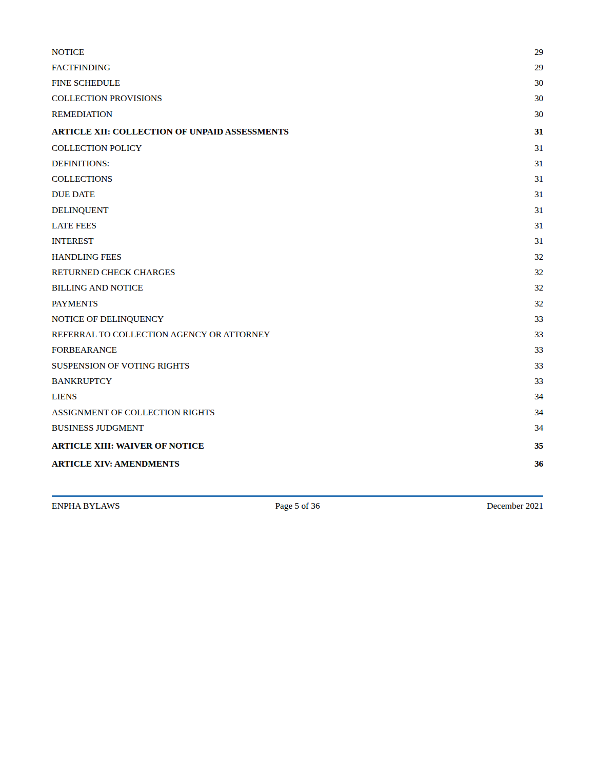| NOTICE | 29 |
| FACTFINDING | 29 |
| FINE SCHEDULE | 30 |
| COLLECTION PROVISIONS | 30 |
| REMEDIATION | 30 |
| ARTICLE XII: COLLECTION OF UNPAID ASSESSMENTS | 31 |
| COLLECTION POLICY | 31 |
| DEFINITIONS: | 31 |
| COLLECTIONS | 31 |
| DUE DATE | 31 |
| DELINQUENT | 31 |
| LATE FEES | 31 |
| INTEREST | 31 |
| HANDLING FEES | 32 |
| RETURNED CHECK CHARGES | 32 |
| BILLING AND NOTICE | 32 |
| PAYMENTS | 32 |
| NOTICE OF DELINQUENCY | 33 |
| REFERRAL TO COLLECTION AGENCY OR ATTORNEY | 33 |
| FORBEARANCE | 33 |
| SUSPENSION OF VOTING RIGHTS | 33 |
| BANKRUPTCY | 33 |
| LIENS | 34 |
| ASSIGNMENT OF COLLECTION RIGHTS | 34 |
| BUSINESS JUDGMENT | 34 |
| ARTICLE XIII: WAIVER OF NOTICE | 35 |
| ARTICLE XIV: AMENDMENTS | 36 |
ENPHA BYLAWS
Page 5 of 36
December 2021